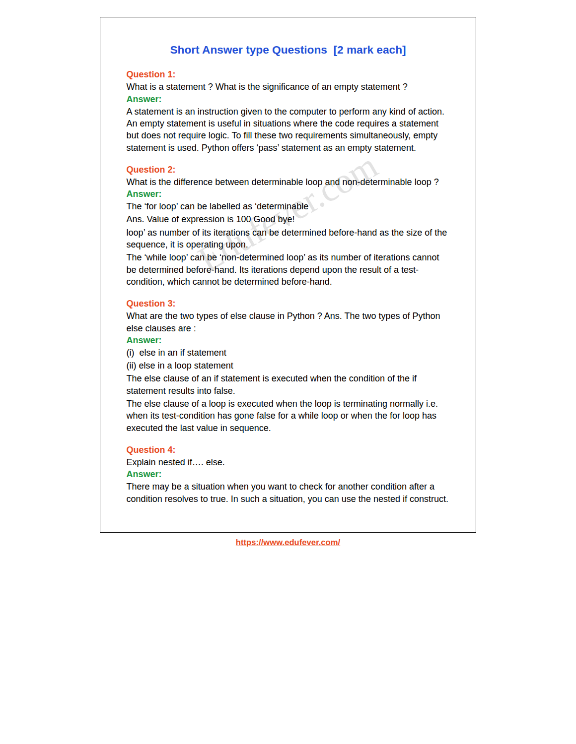Edufever.com
Short Answer type Questions [2 mark each]
Question 1:
What is a statement ? What is the significance of an empty statement ?
Answer:
A statement is an instruction given to the computer to perform any kind of action. An empty statement is useful in situations where the code requires a statement but does not require logic. To fill these two requirements simultaneously, empty statement is used. Python offers ‘pass’ statement as an empty statement.
Question 2:
What is the difference between determinable loop and non-determinable loop ?
Answer:
The ‘for loop’ can be labelled as ‘determinable
Ans. Value of expression is 100 Good bye!
loop’ as number of its iterations can be determined before-hand as the size of the sequence, it is operating upon.
The ‘while loop’ can be ‘non-determined loop’ as its number of iterations cannot be determined before-hand. Its iterations depend upon the result of a test-condition, which cannot be determined before-hand.
Question 3:
What are the two types of else clause in Python ? Ans. The two types of Python else clauses are :
Answer:
(i) else in an if statement
(ii) else in a loop statement
The else clause of an if statement is executed when the condition of the if statement results into false.
The else clause of a loop is executed when the loop is terminating normally i.e. when its test-condition has gone false for a while loop or when the for loop has executed the last value in sequence.
Question 4:
Explain nested if…. else.
Answer:
There may be a situation when you want to check for another condition after a condition resolves to true. In such a situation, you can use the nested if construct.
https://www.edufever.com/